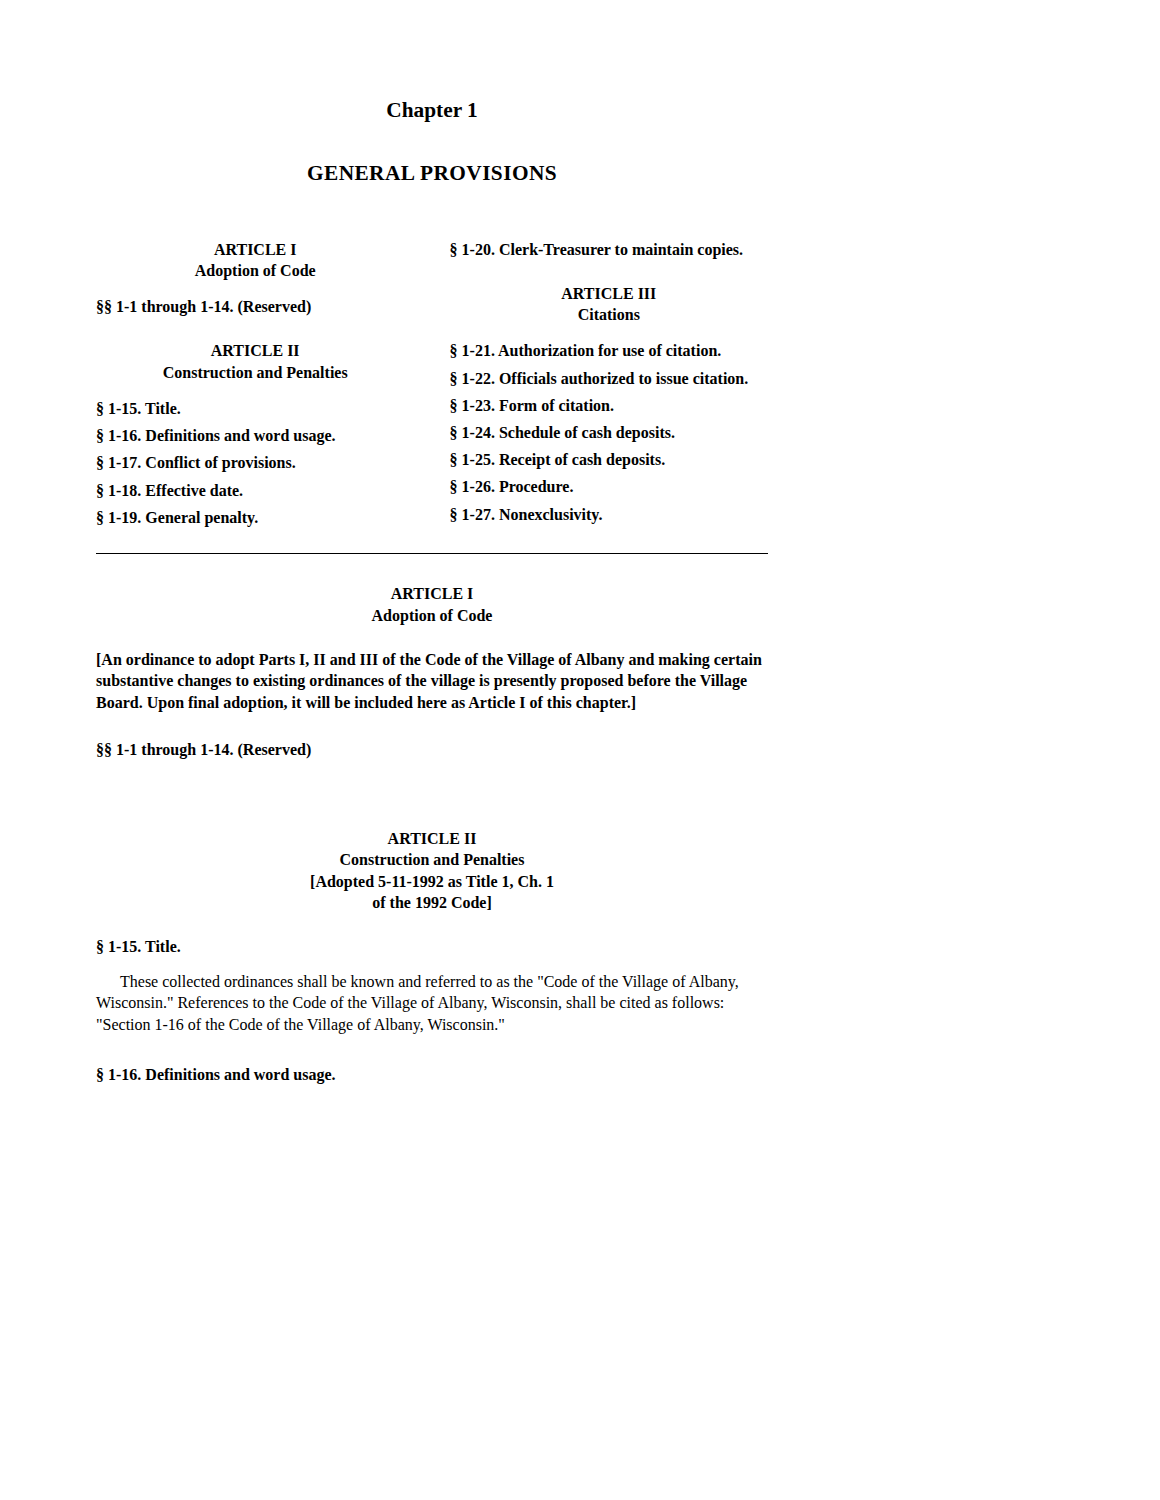Chapter 1
GENERAL PROVISIONS
ARTICLE I Adoption of Code
§§ 1-1 through 1-14. (Reserved)
ARTICLE II Construction and Penalties
§ 1-15. Title.
§ 1-16. Definitions and word usage.
§ 1-17. Conflict of provisions.
§ 1-18. Effective date.
§ 1-19. General penalty.
§ 1-20. Clerk-Treasurer to maintain copies.
ARTICLE III Citations
§ 1-21. Authorization for use of citation.
§ 1-22. Officials authorized to issue citation.
§ 1-23. Form of citation.
§ 1-24. Schedule of cash deposits.
§ 1-25. Receipt of cash deposits.
§ 1-26. Procedure.
§ 1-27. Nonexclusivity.
ARTICLE I Adoption of Code
[An ordinance to adopt Parts I, II and III of the Code of the Village of Albany and making certain substantive changes to existing ordinances of the village is presently proposed before the Village Board. Upon final adoption, it will be included here as Article I of this chapter.]
§§ 1-1 through 1-14. (Reserved)
ARTICLE II Construction and Penalties[Adopted 5-11-1992 as Title 1, Ch. 1 of the 1992 Code]
§ 1-15. Title.
These collected ordinances shall be known and referred to as the "Code of the Village of Albany, Wisconsin." References to the Code of the Village of Albany, Wisconsin, shall be cited as follows: "Section 1-16 of the Code of the Village of Albany, Wisconsin."
§ 1-16. Definitions and word usage.